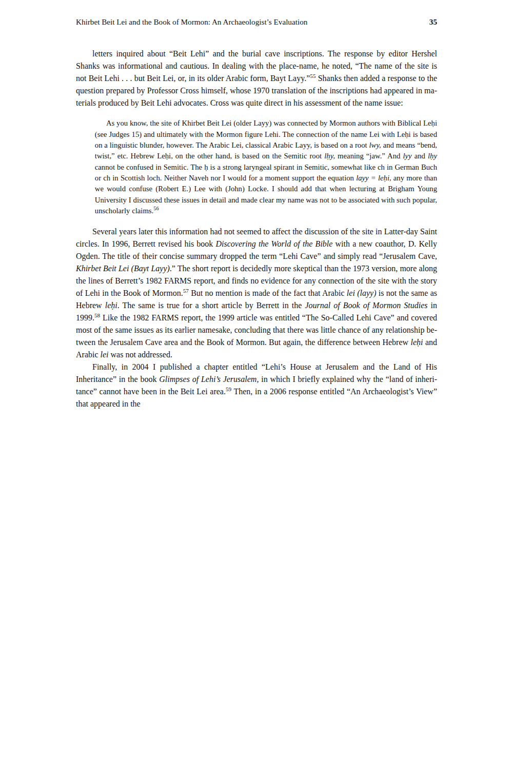Khirbet Beit Lei and the Book of Mormon: An Archaeologist’s Evaluation 35
letters inquired about “Beit Lehi” and the burial cave inscriptions. The response by editor Hershel Shanks was informational and cautious. In dealing with the place-name, he noted, “The name of the site is not Beit Lehi . . . but Beit Lei, or, in its older Arabic form, Bayt Layy.”55 Shanks then added a response to the question prepared by Professor Cross himself, whose 1970 translation of the inscriptions had appeared in materials produced by Beit Lehi advocates. Cross was quite direct in his assessment of the name issue:
As you know, the site of Khirbet Beit Lei (older Layy) was connected by Mormon authors with Biblical Leḥi (see Judges 15) and ultimately with the Mormon figure Lehi. The connection of the name Lei with Leḥi is based on a linguistic blunder, however. The Arabic Lei, classical Arabic Layy, is based on a root lwy, and means “bend, twist,” etc. Hebrew Leḥi, on the other hand, is based on the Semitic root lḥy, meaning “jaw.” And lyy and lḥy cannot be confused in Semitic. The ḥ is a strong laryngeal spirant in Semitic, somewhat like ch in German Buch or ch in Scottish loch. Neither Naveh nor I would for a moment support the equation layy = leḥi, any more than we would confuse (Robert E.) Lee with (John) Locke. I should add that when lecturing at Brigham Young University I discussed these issues in detail and made clear my name was not to be associated with such popular, unscholarly claims.56
Several years later this information had not seemed to affect the discussion of the site in Latter-day Saint circles. In 1996, Berrett revised his book Discovering the World of the Bible with a new coauthor, D. Kelly Ogden. The title of their concise summary dropped the term “Lehi Cave” and simply read “Jerusalem Cave, Khirbet Beit Lei (Bayt Layy).” The short report is decidedly more skeptical than the 1973 version, more along the lines of Berrett’s 1982 FARMS report, and finds no evidence for any connection of the site with the story of Lehi in the Book of Mormon.57 But no mention is made of the fact that Arabic lei (layy) is not the same as Hebrew leḥi. The same is true for a short article by Berrett in the Journal of Book of Mormon Studies in 1999.58 Like the 1982 FARMS report, the 1999 article was entitled “The So-Called Lehi Cave” and covered most of the same issues as its earlier namesake, concluding that there was little chance of any relationship between the Jerusalem Cave area and the Book of Mormon. But again, the difference between Hebrew leḥi and Arabic lei was not addressed.
Finally, in 2004 I published a chapter entitled “Lehi’s House at Jerusalem and the Land of His Inheritance” in the book Glimpses of Lehi’s Jerusalem, in which I briefly explained why the “land of inheritance” cannot have been in the Beit Lei area.59 Then, in a 2006 response entitled “An Archaeologist’s View” that appeared in the